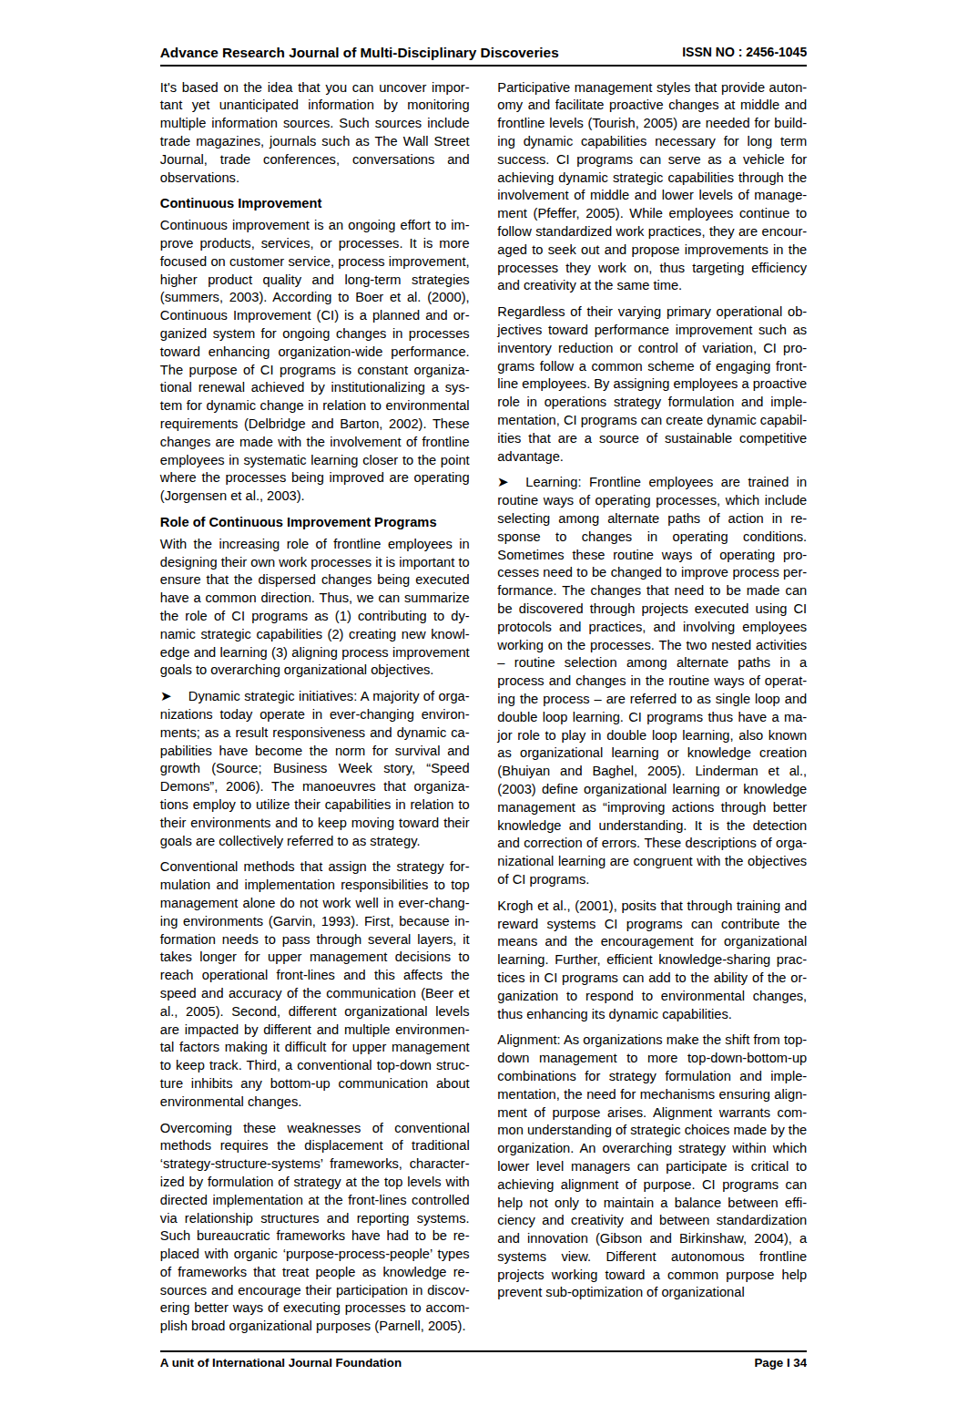Advance Research Journal of Multi-Disciplinary Discoveries
ISSN NO : 2456-1045
It's based on the idea that you can uncover important yet unanticipated information by monitoring multiple information sources. Such sources include trade magazines, journals such as The Wall Street Journal, trade conferences, conversations and observations.
Continuous Improvement
Continuous improvement is an ongoing effort to improve products, services, or processes. It is more focused on customer service, process improvement, higher product quality and long-term strategies (summers, 2003). According to Boer et al. (2000), Continuous Improvement (CI) is a planned and organized system for ongoing changes in processes toward enhancing organization-wide performance. The purpose of CI programs is constant organizational renewal achieved by institutionalizing a system for dynamic change in relation to environmental requirements (Delbridge and Barton, 2002). These changes are made with the involvement of frontline employees in systematic learning closer to the point where the processes being improved are operating (Jorgensen et al., 2003).
Role of Continuous Improvement Programs
With the increasing role of frontline employees in designing their own work processes it is important to ensure that the dispersed changes being executed have a common direction. Thus, we can summarize the role of CI programs as (1) contributing to dynamic strategic capabilities (2) creating new knowledge and learning (3) aligning process improvement goals to overarching organizational objectives.
➤Dynamic strategic initiatives: A majority of organizations today operate in ever-changing environments; as a result responsiveness and dynamic capabilities have become the norm for survival and growth (Source; Business Week story, “Speed Demons”, 2006). The manoeuvres that organizations employ to utilize their capabilities in relation to their environments and to keep moving toward their goals are collectively referred to as strategy.
Conventional methods that assign the strategy formulation and implementation responsibilities to top management alone do not work well in ever-changing environments (Garvin, 1993). First, because information needs to pass through several layers, it takes longer for upper management decisions to reach operational front-lines and this affects the speed and accuracy of the communication (Beer et al., 2005). Second, different organizational levels are impacted by different and multiple environmental factors making it difficult for upper management to keep track. Third, a conventional top-down structure inhibits any bottom-up communication about environmental changes.
Overcoming these weaknesses of conventional methods requires the displacement of traditional ‘strategy-structure-systems’ frameworks, characterized by formulation of strategy at the top levels with directed implementation at the front-lines controlled via relationship structures and reporting systems. Such bureaucratic frameworks have had to be replaced with organic ‘purpose-process-people’ types of frameworks that treat people as knowledge resources and encourage their participation in discovering better ways of executing processes to accomplish broad organizational purposes (Parnell, 2005).
Participative management styles that provide autonomy and facilitate proactive changes at middle and frontline levels (Tourish, 2005) are needed for building dynamic capabilities necessary for long term success. CI programs can serve as a vehicle for achieving dynamic strategic capabilities through the involvement of middle and lower levels of management (Pfeffer, 2005). While employees continue to follow standardized work practices, they are encouraged to seek out and propose improvements in the processes they work on, thus targeting efficiency and creativity at the same time.
Regardless of their varying primary operational objectives toward performance improvement such as inventory reduction or control of variation, CI programs follow a common scheme of engaging frontline employees. By assigning employees a proactive role in operations strategy formulation and implementation, CI programs can create dynamic capabilities that are a source of sustainable competitive advantage.
➤Learning: Frontline employees are trained in routine ways of operating processes, which include selecting among alternate paths of action in response to changes in operating conditions. Sometimes these routine ways of operating processes need to be changed to improve process performance. The changes that need to be made can be discovered through projects executed using CI protocols and practices, and involving employees working on the processes. The two nested activities – routine selection among alternate paths in a process and changes in the routine ways of operating the process – are referred to as single loop and double loop learning. CI programs thus have a major role to play in double loop learning, also known as organizational learning or knowledge creation (Bhuiyan and Baghel, 2005). Linderman et al., (2003) define organizational learning or knowledge management as “improving actions through better knowledge and understanding. It is the detection and correction of errors. These descriptions of organizational learning are congruent with the objectives of CI programs.
Krogh et al., (2001), posits that through training and reward systems CI programs can contribute the means and the encouragement for organizational learning. Further, efficient knowledge-sharing practices in CI programs can add to the ability of the organization to respond to environmental changes, thus enhancing its dynamic capabilities.
Alignment: As organizations make the shift from top-down management to more top-down-bottom-up combinations for strategy formulation and implementation, the need for mechanisms ensuring alignment of purpose arises. Alignment warrants common understanding of strategic choices made by the organization. An overarching strategy within which lower level managers can participate is critical to achieving alignment of purpose. CI programs can help not only to maintain a balance between efficiency and creativity and between standardization and innovation (Gibson and Birkinshaw, 2004), a systems view. Different autonomous frontline projects working toward a common purpose help prevent sub-optimization of organizational
A unit of International Journal Foundation
Page I 34